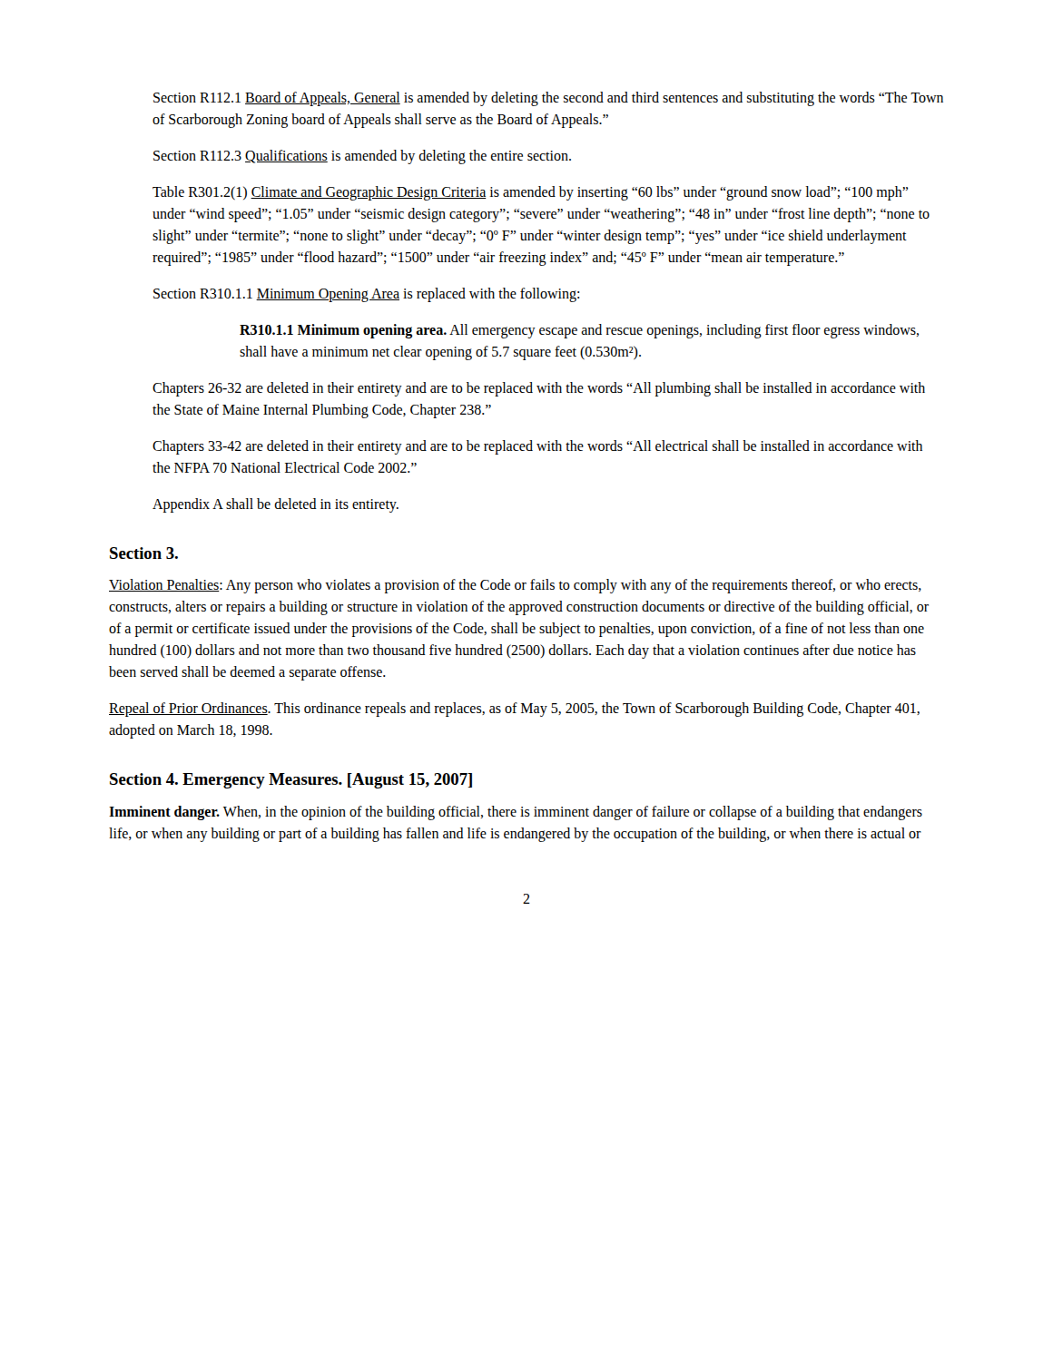Section R112.1 Board of Appeals, General is amended by deleting the second and third sentences and substituting the words “The Town of Scarborough Zoning board of Appeals shall serve as the Board of Appeals.”
Section R112.3 Qualifications is amended by deleting the entire section.
Table R301.2(1) Climate and Geographic Design Criteria is amended by inserting “60 lbs” under “ground snow load”; “100 mph” under “wind speed”; “1.05” under “seismic design category”; “severe” under “weathering”; “48 in” under “frost line depth”; “none to slight” under “termite”; “none to slight” under “decay”; “0º F” under “winter design temp”; “yes” under “ice shield underlayment required”; “1985” under “flood hazard”; “1500” under “air freezing index” and; “45º F” under “mean air temperature.”
Section R310.1.1 Minimum Opening Area is replaced with the following:
R310.1.1 Minimum opening area. All emergency escape and rescue openings, including first floor egress windows, shall have a minimum net clear opening of 5.7 square feet (0.530m²).
Chapters 26-32 are deleted in their entirety and are to be replaced with the words “All plumbing shall be installed in accordance with the State of Maine Internal Plumbing Code, Chapter 238.”
Chapters 33-42 are deleted in their entirety and are to be replaced with the words “All electrical shall be installed in accordance with the NFPA 70 National Electrical Code 2002.”
Appendix A shall be deleted in its entirety.
Section 3.
Violation Penalties: Any person who violates a provision of the Code or fails to comply with any of the requirements thereof, or who erects, constructs, alters or repairs a building or structure in violation of the approved construction documents or directive of the building official, or of a permit or certificate issued under the provisions of the Code, shall be subject to penalties, upon conviction, of a fine of not less than one hundred (100) dollars and not more than two thousand five hundred (2500) dollars. Each day that a violation continues after due notice has been served shall be deemed a separate offense.
Repeal of Prior Ordinances. This ordinance repeals and replaces, as of May 5, 2005, the Town of Scarborough Building Code, Chapter 401, adopted on March 18, 1998.
Section 4. Emergency Measures. [August 15, 2007]
Imminent danger. When, in the opinion of the building official, there is imminent danger of failure or collapse of a building that endangers life, or when any building or part of a building has fallen and life is endangered by the occupation of the building, or when there is actual or
2